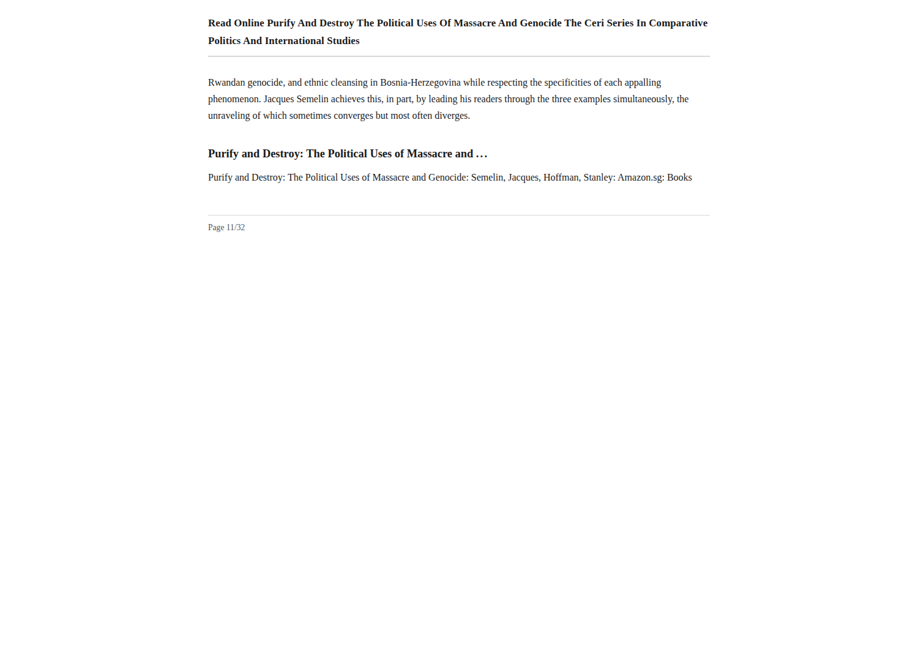Read Online Purify And Destroy The Political Uses Of Massacre And Genocide The Ceri Series In Comparative Politics And International Studies
Rwandan genocide, and ethnic cleansing in Bosnia-Herzegovina while respecting the specificities of each appalling phenomenon. Jacques Semelin achieves this, in part, by leading his readers through the three examples simultaneously, the unraveling of which sometimes converges but most often diverges.
Purify and Destroy: The Political Uses of Massacre and ...
Purify and Destroy: The Political Uses of Massacre and Genocide: Semelin, Jacques, Hoffman, Stanley: Amazon.sg: Books
Page 11/32